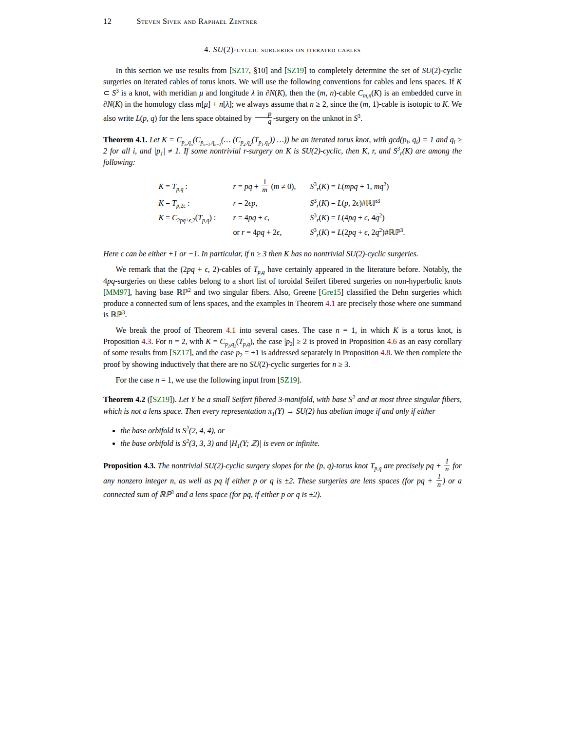12 Steven Sivek and Raphael Zentner
4. SU(2)-cyclic surgeries on iterated cables
In this section we use results from [SZ17, §10] and [SZ19] to completely determine the set of SU(2)-cyclic surgeries on iterated cables of torus knots. We will use the following conventions for cables and lens spaces. If K ⊂ S3 is a knot, with meridian μ and longitude λ in ∂N(K), then the (m, n)-cable Cm,n(K) is an embedded curve in ∂N(K) in the homology class m[μ] + n[λ]; we always assume that n ≥ 2, since the (m, 1)-cable is isotopic to K. We also write L(p, q) for the lens space obtained by pq-surgery on the unknot in S3.
Theorem 4.1. Let K = Cpn,qn(Cpn−1,qn−1(… (Cp2,q2(Tp1,q1)) …)) be an iterated torus knot, with gcd(pi, qi) = 1 and qi ≥ 2 for all i, and |p1| ≠ 1. If some nontrivial r-surgery on K is SU(2)-cyclic, then K, r, and S3r(K) are among the following:
| K = T p,q : | r = pq + 1 m ( m ≠ 0), | S 3 r ( K ) = L ( mpq + 1, mq 2 ) |
| K = T p ,2 ϵ : | r = 2 ϵp , | S 3 r ( K ) = L ( p , 2 ϵ )# ℝℙ 3 |
| K = C 2 pq + ϵ ,2 ( T p,q ) : | r = 4 pq + ϵ , | S 3 r ( K ) = L (4 pq + ϵ , 4 q 2 ) |
| | or r = 4 pq + 2 ϵ , | S 3 r ( K ) = L (2 pq + ϵ , 2 q 2 )# ℝℙ 3 . |
Here ϵ can be either +1 or −1. In particular, if n ≥ 3 then K has no nontrivial SU(2)-cyclic surgeries.
We remark that the (2pq + ϵ, 2)-cables of Tp,q have certainly appeared in the literature before. Notably, the 4pq-surgeries on these cables belong to a short list of toroidal Seifert fibered surgeries on non-hyperbolic knots [MM97], having base ℝℙ2 and two singular fibers. Also, Greene [Gre15] classified the Dehn surgeries which produce a connected sum of lens spaces, and the examples in Theorem 4.1 are precisely those where one summand is ℝℙ3.
We break the proof of Theorem 4.1 into several cases. The case n = 1, in which K is a torus knot, is Proposition 4.3. For n = 2, with K = Cp2,q2(Tp,q), the case |p2| ≥ 2 is proved in Proposition 4.6 as an easy corollary of some results from [SZ17], and the case p2 = ±1 is addressed separately in Proposition 4.8. We then complete the proof by showing inductively that there are no SU(2)-cyclic surgeries for n ≥ 3.
For the case n = 1, we use the following input from [SZ19].
Theorem 4.2 ([SZ19]). Let Y be a small Seifert fibered 3-manifold, with base S2 and at most three singular fibers, which is not a lens space. Then every representation π1(Y) → SU(2) has abelian image if and only if either
the base orbifold is S2(2, 4, 4), or
the base orbifold is S2(3, 3, 3) and |H1(Y; ℤ)| is even or infinite.
Proposition 4.3. The nontrivial SU(2)-cyclic surgery slopes for the (p, q)-torus knot Tp,q are precisely pq + 1 n for any nonzero integer n, as well as pq if either p or q is ±2. These surgeries are lens spaces (for pq + 1 n) or a connected sum of ℝℙ3 and a lens space (for pq, if either p or q is ±2).